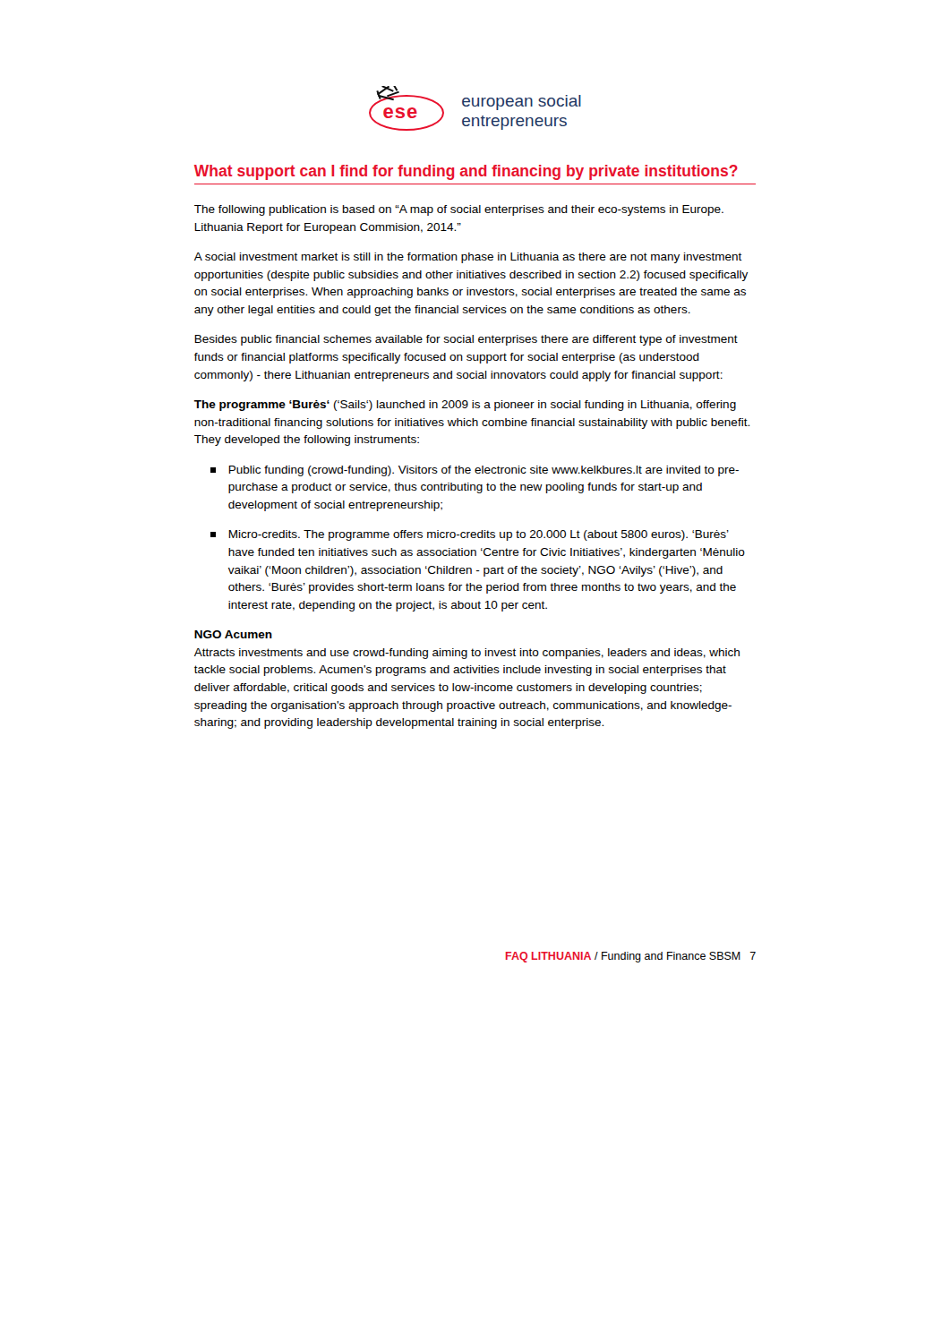ese european social entrepreneurs
What support can I find for funding and financing by private institutions?
The following publication is based on “A map of social enterprises and their eco-systems in Europe. Lithuania Report for European Commision, 2014.”
A social investment market is still in the formation phase in Lithuania as there are not many investment opportunities (despite public subsidies and other initiatives described in section 2.2) focused specifically on social enterprises. When approaching banks or investors, social enterprises are treated the same as any other legal entities and could get the financial services on the same conditions as others.
Besides public financial schemes available for social enterprises there are different type of investment funds or financial platforms specifically focused on support for social enterprise (as understood commonly) - there Lithuanian entrepreneurs and social innovators could apply for financial support:
The programme ‘Burės‘ (‘Sails‘) launched in 2009 is a pioneer in social funding in Lithuania, offering non-traditional financing solutions for initiatives which combine financial sustainability with public benefit. They developed the following instruments:
Public funding (crowd-funding). Visitors of the electronic site www.kelkbures.lt are invited to pre-purchase a product or service, thus contributing to the new pooling funds for start-up and development of social entrepreneurship;
Micro-credits. The programme offers micro-credits up to 20.000 Lt (about 5800 euros). ‘Burės’ have funded ten initiatives such as association ‘Centre for Civic Initiatives’, kindergarten ‘Mėnulio vaikai’ (‘Moon children’), association ‘Children - part of the society’, NGO ‘Avilys’ (‘Hive’), and others. ‘Burės’ provides short-term loans for the period from three months to two years, and the interest rate, depending on the project, is about 10 per cent.
NGO Acumen
Attracts investments and use crowd-funding aiming to invest into companies, leaders and ideas, which tackle social problems. Acumen's programs and activities include investing in social enterprises that deliver affordable, critical goods and services to low-income customers in developing countries; spreading the organisation's approach through proactive outreach, communications, and knowledge-sharing; and providing leadership developmental training in social enterprise.
FAQ LITHUANIA / Funding and Finance SBSM 7